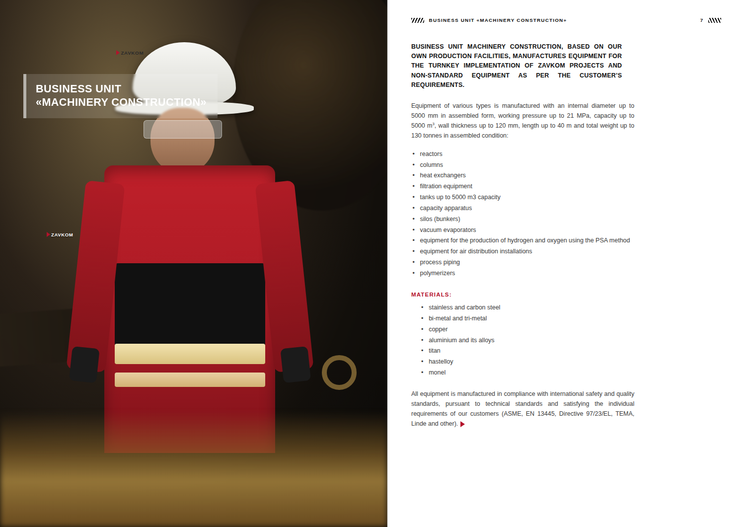ZAVKOM ZAVKOM
Business Unit
«Machinery Construction»
Business Unit «Machinery Construction» 7
Business unit machinery construction, based on our own production facilities, manufactures equipment for the turnkey implementation of Zavkom projects and non-standard equipment as per the customer’s requirements.
Equipment of various types is manufactured with an internal diameter up to 5000 mm in assembled form, working pressure up to 21 MPa, capacity up to 5000 m3, wall thickness up to 120 mm, length up to 40 m and total weight up to 130 tonnes in assembled condition:
reactors
columns
heat exchangers
filtration equipment
tanks up to 5000 m3 capacity
capacity apparatus
silos (bunkers)
vacuum evaporators
equipment for the production of hydrogen and oxygen using the PSA method
equipment for air distribution installations
process piping
polymerizers
Materials:
stainless and carbon steel
bi-metal and tri-metal
copper
aluminium and its alloys
titan
hastelloy
monel
All equipment is manufactured in compliance with international safety and quality standards, pursuant to technical standards and satisfying the individual requirements of our customers (ASME, EN 13445, Directive 97/23/EL, TEMA, Linde and other).